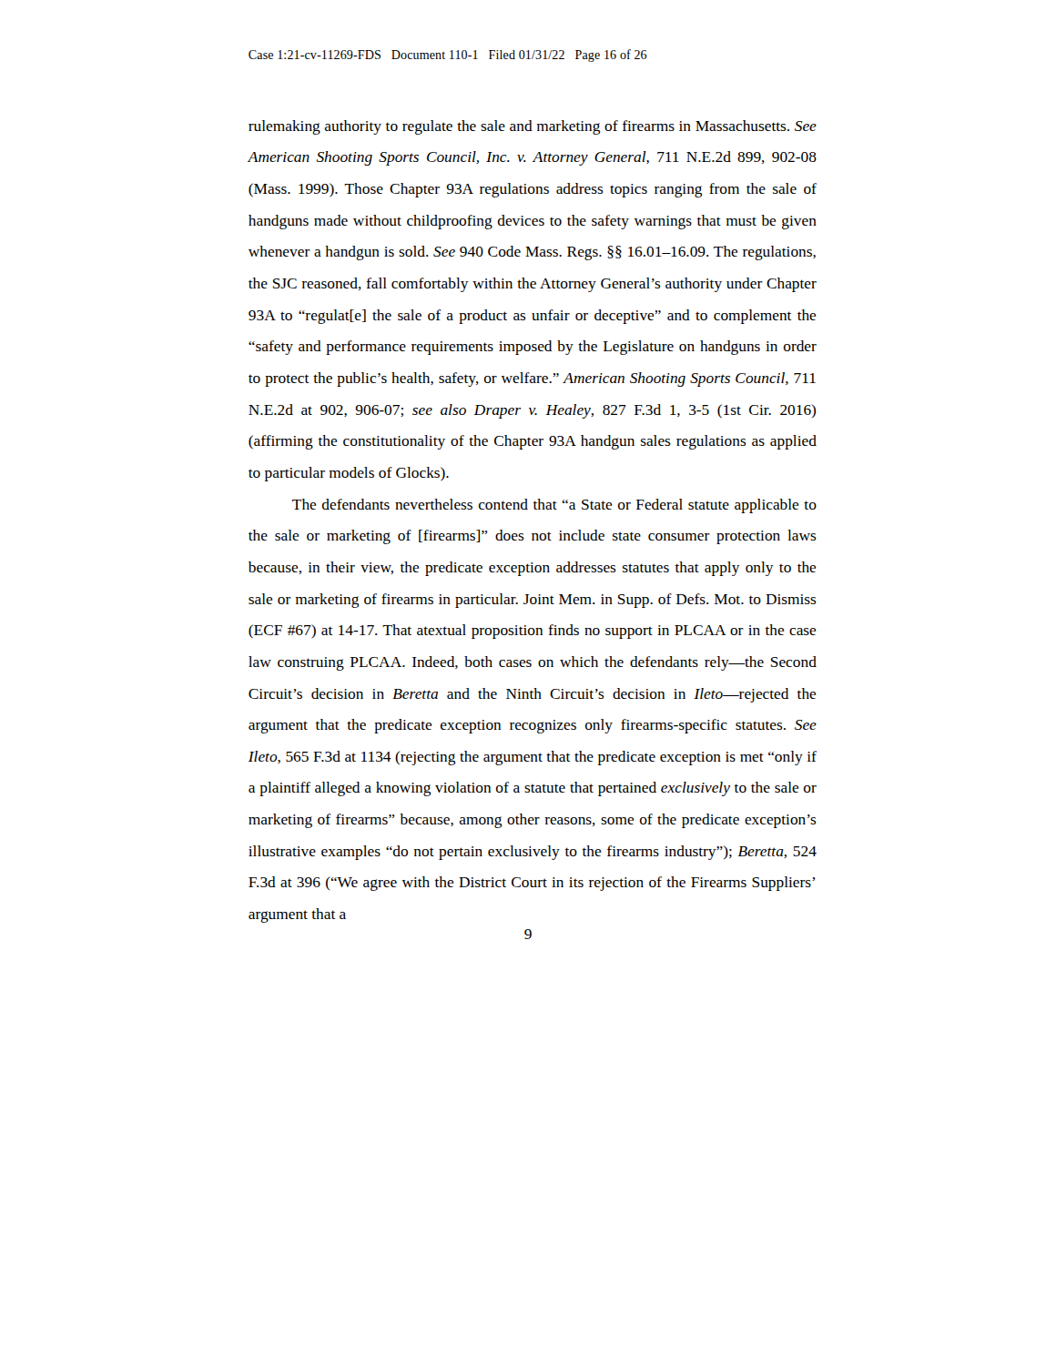Case 1:21-cv-11269-FDS Document 110-1 Filed 01/31/22 Page 16 of 26
rulemaking authority to regulate the sale and marketing of firearms in Massachusetts. See American Shooting Sports Council, Inc. v. Attorney General, 711 N.E.2d 899, 902-08 (Mass. 1999). Those Chapter 93A regulations address topics ranging from the sale of handguns made without childproofing devices to the safety warnings that must be given whenever a handgun is sold. See 940 Code Mass. Regs. §§ 16.01–16.09. The regulations, the SJC reasoned, fall comfortably within the Attorney General’s authority under Chapter 93A to “regulat[e] the sale of a product as unfair or deceptive” and to complement the “safety and performance requirements imposed by the Legislature on handguns in order to protect the public’s health, safety, or welfare.” American Shooting Sports Council, 711 N.E.2d at 902, 906-07; see also Draper v. Healey, 827 F.3d 1, 3-5 (1st Cir. 2016) (affirming the constitutionality of the Chapter 93A handgun sales regulations as applied to particular models of Glocks).
The defendants nevertheless contend that “a State or Federal statute applicable to the sale or marketing of [firearms]” does not include state consumer protection laws because, in their view, the predicate exception addresses statutes that apply only to the sale or marketing of firearms in particular. Joint Mem. in Supp. of Defs. Mot. to Dismiss (ECF #67) at 14-17. That atextual proposition finds no support in PLCAA or in the case law construing PLCAA. Indeed, both cases on which the defendants rely—the Second Circuit’s decision in Beretta and the Ninth Circuit’s decision in Ileto—rejected the argument that the predicate exception recognizes only firearms-specific statutes. See Ileto, 565 F.3d at 1134 (rejecting the argument that the predicate exception is met “only if a plaintiff alleged a knowing violation of a statute that pertained exclusively to the sale or marketing of firearms” because, among other reasons, some of the predicate exception’s illustrative examples “do not pertain exclusively to the firearms industry”); Beretta, 524 F.3d at 396 (“We agree with the District Court in its rejection of the Firearms Suppliers’ argument that a
9